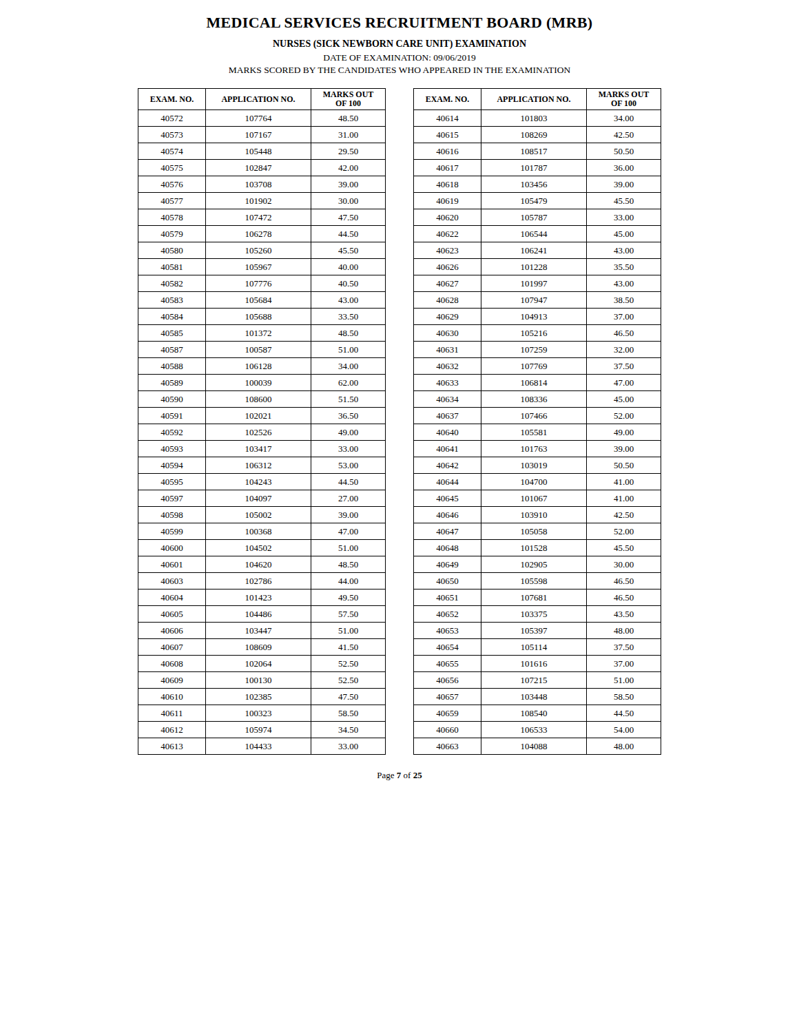MEDICAL SERVICES RECRUITMENT BOARD (MRB)
NURSES (SICK NEWBORN CARE UNIT) EXAMINATION
DATE OF EXAMINATION: 09/06/2019
MARKS SCORED BY THE CANDIDATES WHO APPEARED IN THE EXAMINATION
| EXAM. NO. | APPLICATION NO. | MARKS OUT OF 100 |
| --- | --- | --- |
| 40572 | 107764 | 48.50 |
| 40573 | 107167 | 31.00 |
| 40574 | 105448 | 29.50 |
| 40575 | 102847 | 42.00 |
| 40576 | 103708 | 39.00 |
| 40577 | 101902 | 30.00 |
| 40578 | 107472 | 47.50 |
| 40579 | 106278 | 44.50 |
| 40580 | 105260 | 45.50 |
| 40581 | 105967 | 40.00 |
| 40582 | 107776 | 40.50 |
| 40583 | 105684 | 43.00 |
| 40584 | 105688 | 33.50 |
| 40585 | 101372 | 48.50 |
| 40587 | 100587 | 51.00 |
| 40588 | 106128 | 34.00 |
| 40589 | 100039 | 62.00 |
| 40590 | 108600 | 51.50 |
| 40591 | 102021 | 36.50 |
| 40592 | 102526 | 49.00 |
| 40593 | 103417 | 33.00 |
| 40594 | 106312 | 53.00 |
| 40595 | 104243 | 44.50 |
| 40597 | 104097 | 27.00 |
| 40598 | 105002 | 39.00 |
| 40599 | 100368 | 47.00 |
| 40600 | 104502 | 51.00 |
| 40601 | 104620 | 48.50 |
| 40603 | 102786 | 44.00 |
| 40604 | 101423 | 49.50 |
| 40605 | 104486 | 57.50 |
| 40606 | 103447 | 51.00 |
| 40607 | 108609 | 41.50 |
| 40608 | 102064 | 52.50 |
| 40609 | 100130 | 52.50 |
| 40610 | 102385 | 47.50 |
| 40611 | 100323 | 58.50 |
| 40612 | 105974 | 34.50 |
| 40613 | 104433 | 33.00 |
| EXAM. NO. | APPLICATION NO. | MARKS OUT OF 100 |
| --- | --- | --- |
| 40614 | 101803 | 34.00 |
| 40615 | 108269 | 42.50 |
| 40616 | 108517 | 50.50 |
| 40617 | 101787 | 36.00 |
| 40618 | 103456 | 39.00 |
| 40619 | 105479 | 45.50 |
| 40620 | 105787 | 33.00 |
| 40622 | 106544 | 45.00 |
| 40623 | 106241 | 43.00 |
| 40626 | 101228 | 35.50 |
| 40627 | 101997 | 43.00 |
| 40628 | 107947 | 38.50 |
| 40629 | 104913 | 37.00 |
| 40630 | 105216 | 46.50 |
| 40631 | 107259 | 32.00 |
| 40632 | 107769 | 37.50 |
| 40633 | 106814 | 47.00 |
| 40634 | 108336 | 45.00 |
| 40637 | 107466 | 52.00 |
| 40640 | 105581 | 49.00 |
| 40641 | 101763 | 39.00 |
| 40642 | 103019 | 50.50 |
| 40644 | 104700 | 41.00 |
| 40645 | 101067 | 41.00 |
| 40646 | 103910 | 42.50 |
| 40647 | 105058 | 52.00 |
| 40648 | 101528 | 45.50 |
| 40649 | 102905 | 30.00 |
| 40650 | 105598 | 46.50 |
| 40651 | 107681 | 46.50 |
| 40652 | 103375 | 43.50 |
| 40653 | 105397 | 48.00 |
| 40654 | 105114 | 37.50 |
| 40655 | 101616 | 37.00 |
| 40656 | 107215 | 51.00 |
| 40657 | 103448 | 58.50 |
| 40659 | 108540 | 44.50 |
| 40660 | 106533 | 54.00 |
| 40663 | 104088 | 48.00 |
Page 7 of 25